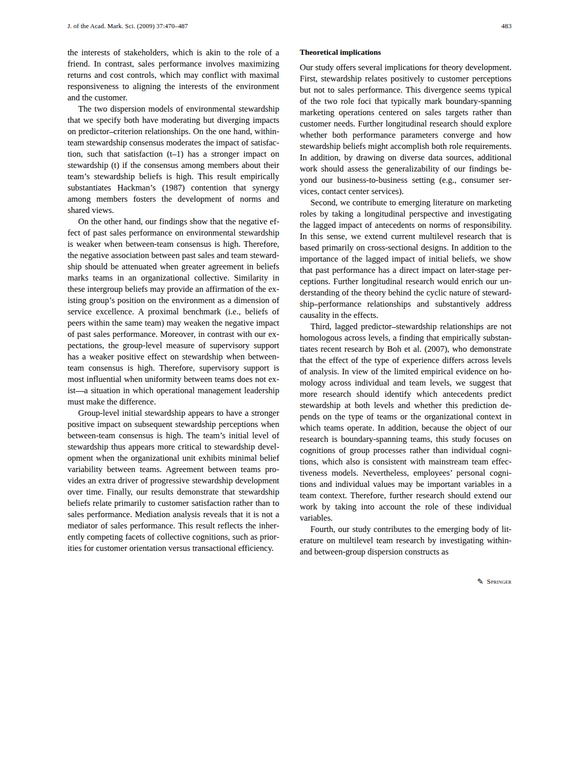J. of the Acad. Mark. Sci. (2009) 37:470–487 483
the interests of stakeholders, which is akin to the role of a friend. In contrast, sales performance involves maximizing returns and cost controls, which may conflict with maximal responsiveness to aligning the interests of the environment and the customer.
The two dispersion models of environmental stewardship that we specify both have moderating but diverging impacts on predictor–criterion relationships. On the one hand, within-team stewardship consensus moderates the impact of satisfaction, such that satisfaction (t–1) has a stronger impact on stewardship (t) if the consensus among members about their team’s stewardship beliefs is high. This result empirically substantiates Hackman’s (1987) contention that synergy among members fosters the development of norms and shared views.
On the other hand, our findings show that the negative effect of past sales performance on environmental stewardship is weaker when between-team consensus is high. Therefore, the negative association between past sales and team stewardship should be attenuated when greater agreement in beliefs marks teams in an organizational collective. Similarity in these intergroup beliefs may provide an affirmation of the existing group’s position on the environment as a dimension of service excellence. A proximal benchmark (i.e., beliefs of peers within the same team) may weaken the negative impact of past sales performance. Moreover, in contrast with our expectations, the group-level measure of supervisory support has a weaker positive effect on stewardship when between-team consensus is high. Therefore, supervisory support is most influential when uniformity between teams does not exist—a situation in which operational management leadership must make the difference.
Group-level initial stewardship appears to have a stronger positive impact on subsequent stewardship perceptions when between-team consensus is high. The team’s initial level of stewardship thus appears more critical to stewardship development when the organizational unit exhibits minimal belief variability between teams. Agreement between teams provides an extra driver of progressive stewardship development over time. Finally, our results demonstrate that stewardship beliefs relate primarily to customer satisfaction rather than to sales performance. Mediation analysis reveals that it is not a mediator of sales performance. This result reflects the inherently competing facets of collective cognitions, such as priorities for customer orientation versus transactional efficiency.
Theoretical implications
Our study offers several implications for theory development. First, stewardship relates positively to customer perceptions but not to sales performance. This divergence seems typical of the two role foci that typically mark boundary-spanning marketing operations centered on sales targets rather than customer needs. Further longitudinal research should explore whether both performance parameters converge and how stewardship beliefs might accomplish both role requirements. In addition, by drawing on diverse data sources, additional work should assess the generalizability of our findings beyond our business-to-business setting (e.g., consumer services, contact center services).
Second, we contribute to emerging literature on marketing roles by taking a longitudinal perspective and investigating the lagged impact of antecedents on norms of responsibility. In this sense, we extend current multilevel research that is based primarily on cross-sectional designs. In addition to the importance of the lagged impact of initial beliefs, we show that past performance has a direct impact on later-stage perceptions. Further longitudinal research would enrich our understanding of the theory behind the cyclic nature of stewardship–performance relationships and substantively address causality in the effects.
Third, lagged predictor–stewardship relationships are not homologous across levels, a finding that empirically substantiates recent research by Boh et al. (2007), who demonstrate that the effect of the type of experience differs across levels of analysis. In view of the limited empirical evidence on homology across individual and team levels, we suggest that more research should identify which antecedents predict stewardship at both levels and whether this prediction depends on the type of teams or the organizational context in which teams operate. In addition, because the object of our research is boundary-spanning teams, this study focuses on cognitions of group processes rather than individual cognitions, which also is consistent with mainstream team effectiveness models. Nevertheless, employees’ personal cognitions and individual values may be important variables in a team context. Therefore, further research should extend our work by taking into account the role of these individual variables.
Fourth, our study contributes to the emerging body of literature on multilevel team research by investigating within- and between-group dispersion constructs as
✎Springer